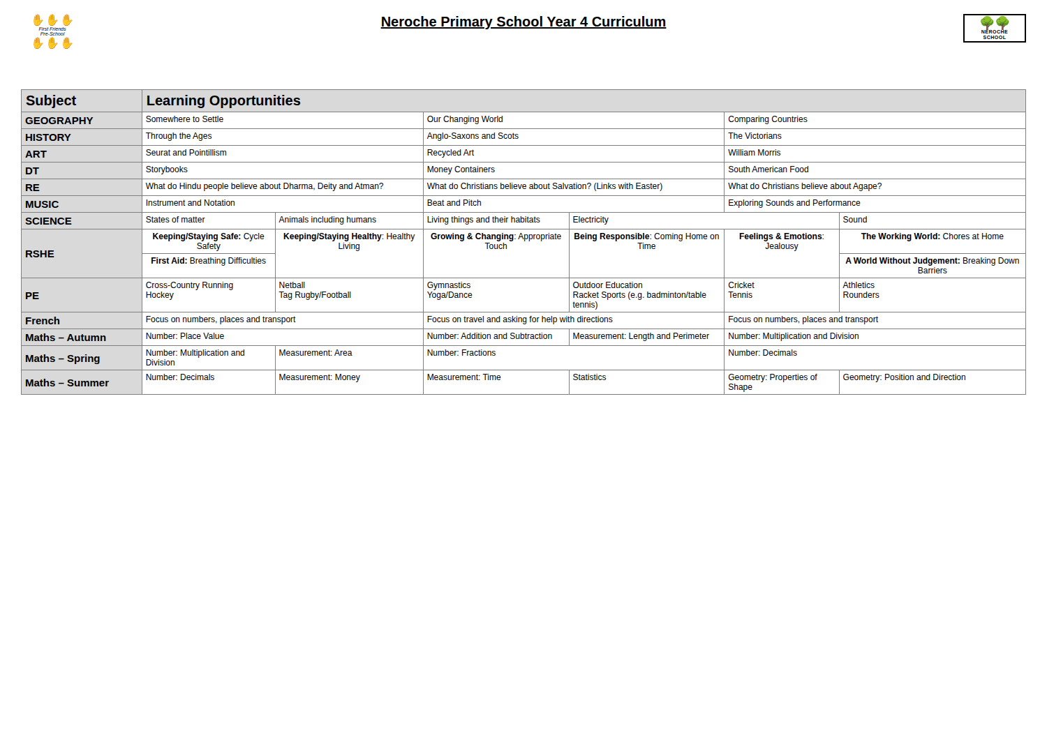✋✋✋
First Friends
Pre-School
✋✋✋
Neroche Primary School Year 4 Curriculum
🌳🌳
NEROCHE
SCHOOL
| Subject | Learning Opportunities |
| --- | --- |
| GEOGRAPHY | Somewhere to Settle | Our Changing World | Comparing Countries |
| HISTORY | Through the Ages | Anglo-Saxons and Scots | The Victorians |
| ART | Seurat and Pointillism | Recycled Art | William Morris |
| DT | Storybooks | Money Containers | South American Food |
| RE | What do Hindu people believe about Dharma, Deity and Atman? | What do Christians believe about Salvation? (Links with Easter) | What do Christians believe about Agape? |
| MUSIC | Instrument and Notation | Beat and Pitch | Exploring Sounds and Performance |
| SCIENCE | States of matter | Animals including humans | Living things and their habitats | Electricity | Sound |
| RSHE | Keeping/Staying Safe: Cycle Safety | Keeping/Staying Healthy : Healthy Living | Growing & Changing : Appropriate Touch | Being Responsible : Coming Home on Time | Feelings & Emotions : Jealousy | The Working World: Chores at Home |
| First Aid: Breathing Difficulties | A World Without Judgement: Breaking Down Barriers |
| PE | Cross-Country Running Hockey | Netball Tag Rugby/Football | Gymnastics Yoga/Dance | Outdoor Education Racket Sports (e.g. badminton/table tennis) | Cricket Tennis | Athletics Rounders |
| French | Focus on numbers, places and transport | Focus on travel and asking for help with directions | Focus on numbers, places and transport |
| Maths – Autumn | Number: Place Value | Number: Addition and Subtraction | Measurement: Length and Perimeter | Number: Multiplication and Division |
| Maths – Spring | Number: Multiplication and Division | Measurement: Area | Number: Fractions | Number: Decimals |
| Maths – Summer | Number: Decimals | Measurement: Money | Measurement: Time | Statistics | Geometry: Properties of Shape | Geometry: Position and Direction |